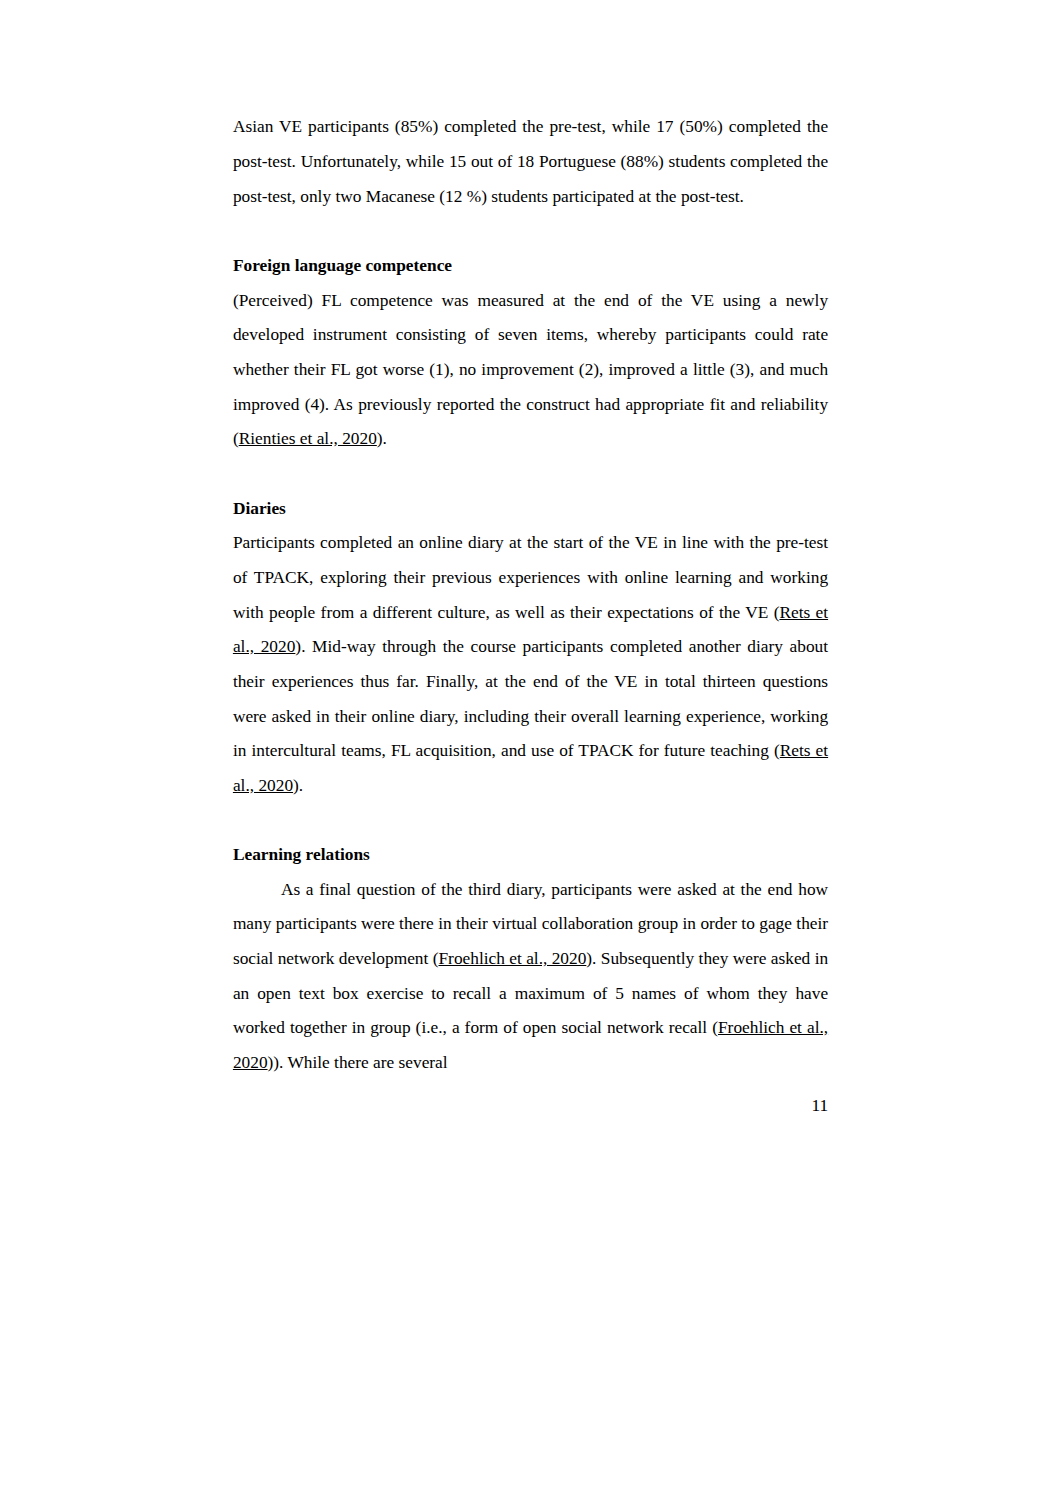Asian VE participants (85%) completed the pre-test, while 17 (50%) completed the post-test. Unfortunately, while 15 out of 18 Portuguese (88%) students completed the post-test, only two Macanese (12 %) students participated at the post-test.
Foreign language competence
(Perceived) FL competence was measured at the end of the VE using a newly developed instrument consisting of seven items, whereby participants could rate whether their FL got worse (1), no improvement (2), improved a little (3), and much improved (4). As previously reported the construct had appropriate fit and reliability (Rienties et al., 2020).
Diaries
Participants completed an online diary at the start of the VE in line with the pre-test of TPACK, exploring their previous experiences with online learning and working with people from a different culture, as well as their expectations of the VE (Rets et al., 2020). Mid-way through the course participants completed another diary about their experiences thus far. Finally, at the end of the VE in total thirteen questions were asked in their online diary, including their overall learning experience, working in intercultural teams, FL acquisition, and use of TPACK for future teaching (Rets et al., 2020).
Learning relations
As a final question of the third diary, participants were asked at the end how many participants were there in their virtual collaboration group in order to gage their social network development (Froehlich et al., 2020). Subsequently they were asked in an open text box exercise to recall a maximum of 5 names of whom they have worked together in group (i.e., a form of open social network recall (Froehlich et al., 2020)). While there are several
11